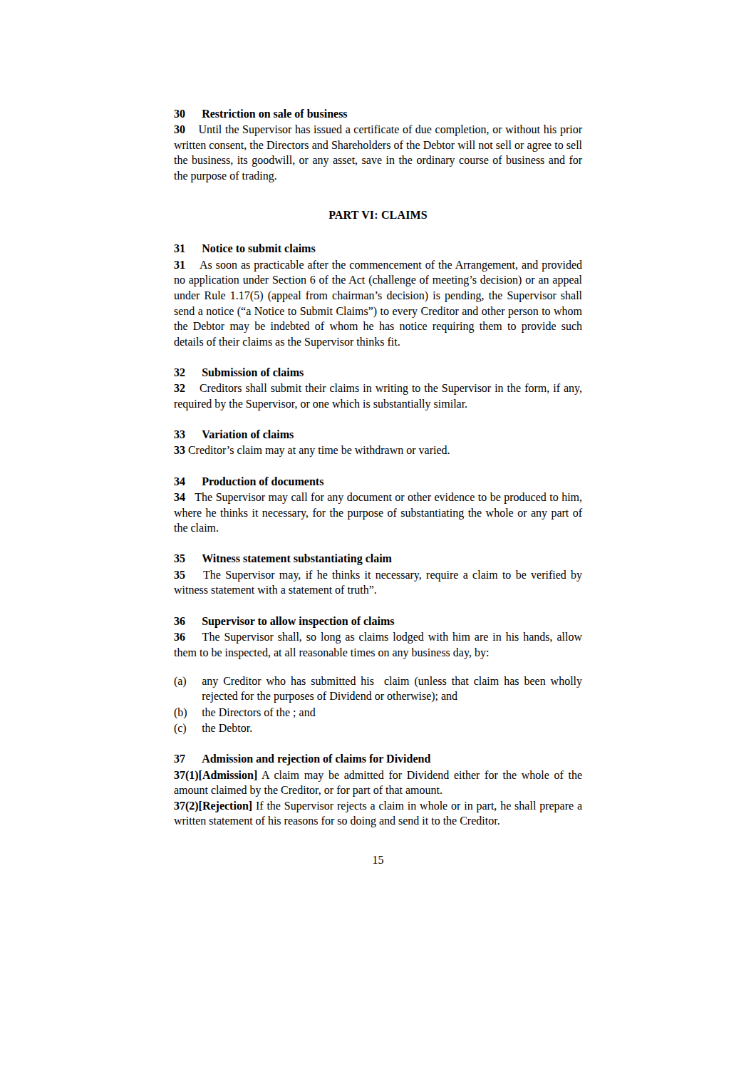30 Restriction on sale of business
30 Until the Supervisor has issued a certificate of due completion, or without his prior written consent, the Directors and Shareholders of the Debtor will not sell or agree to sell the business, its goodwill, or any asset, save in the ordinary course of business and for the purpose of trading.
PART VI: CLAIMS
31 Notice to submit claims
31 As soon as practicable after the commencement of the Arrangement, and provided no application under Section 6 of the Act (challenge of meeting’s decision) or an appeal under Rule 1.17(5) (appeal from chairman’s decision) is pending, the Supervisor shall send a notice (“a Notice to Submit Claims”) to every Creditor and other person to whom the Debtor may be indebted of whom he has notice requiring them to provide such details of their claims as the Supervisor thinks fit.
32 Submission of claims
32 Creditors shall submit their claims in writing to the Supervisor in the form, if any, required by the Supervisor, or one which is substantially similar.
33 Variation of claims
33 Creditor’s claim may at any time be withdrawn or varied.
34 Production of documents
34 The Supervisor may call for any document or other evidence to be produced to him, where he thinks it necessary, for the purpose of substantiating the whole or any part of the claim.
35 Witness statement substantiating claim
35 The Supervisor may, if he thinks it necessary, require a claim to be verified by witness statement with a statement of truth”.
36 Supervisor to allow inspection of claims
36 The Supervisor shall, so long as claims lodged with him are in his hands, allow them to be inspected, at all reasonable times on any business day, by:
(a) any Creditor who has submitted his claim (unless that claim has been wholly rejected for the purposes of Dividend or otherwise); and
(b) the Directors of the ; and
(c) the Debtor.
37 Admission and rejection of claims for Dividend
37(1)[Admission] A claim may be admitted for Dividend either for the whole of the amount claimed by the Creditor, or for part of that amount.
37(2)[Rejection] If the Supervisor rejects a claim in whole or in part, he shall prepare a written statement of his reasons for so doing and send it to the Creditor.
15